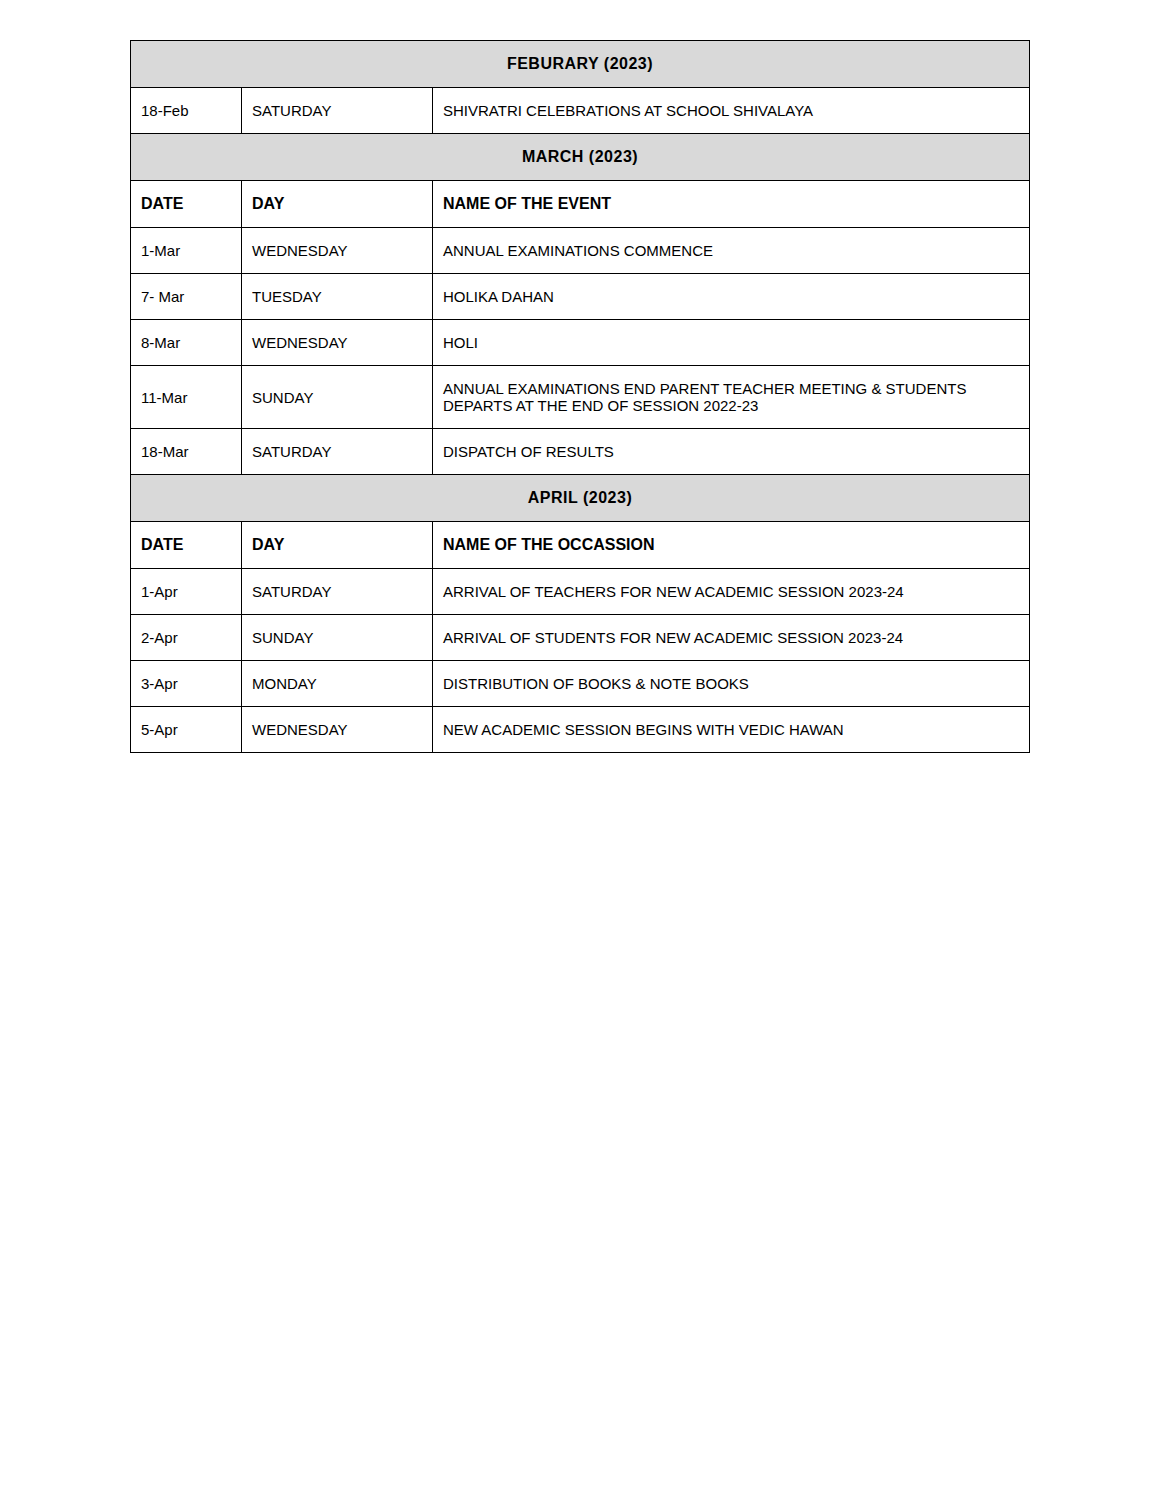| FEBURARY (2023) |
| 18-Feb | SATURDAY | SHIVRATRI CELEBRATIONS AT SCHOOL SHIVALAYA |
| MARCH (2023) |
| DATE | DAY | NAME OF THE EVENT |
| 1-Mar | WEDNESDAY | ANNUAL EXAMINATIONS COMMENCE |
| 7- Mar | TUESDAY | HOLIKA DAHAN |
| 8-Mar | WEDNESDAY | HOLI |
| 11-Mar | SUNDAY | ANNUAL EXAMINATIONS END PARENT TEACHER MEETING & STUDENTS DEPARTS AT THE END OF SESSION 2022-23 |
| 18-Mar | SATURDAY | DISPATCH OF RESULTS |
| APRIL (2023) |
| DATE | DAY | NAME OF THE OCCASSION |
| 1-Apr | SATURDAY | ARRIVAL OF TEACHERS FOR NEW ACADEMIC SESSION 2023-24 |
| 2-Apr | SUNDAY | ARRIVAL OF STUDENTS FOR NEW ACADEMIC SESSION 2023-24 |
| 3-Apr | MONDAY | DISTRIBUTION OF BOOKS & NOTE BOOKS |
| 5-Apr | WEDNESDAY | NEW ACADEMIC SESSION BEGINS WITH VEDIC HAWAN |